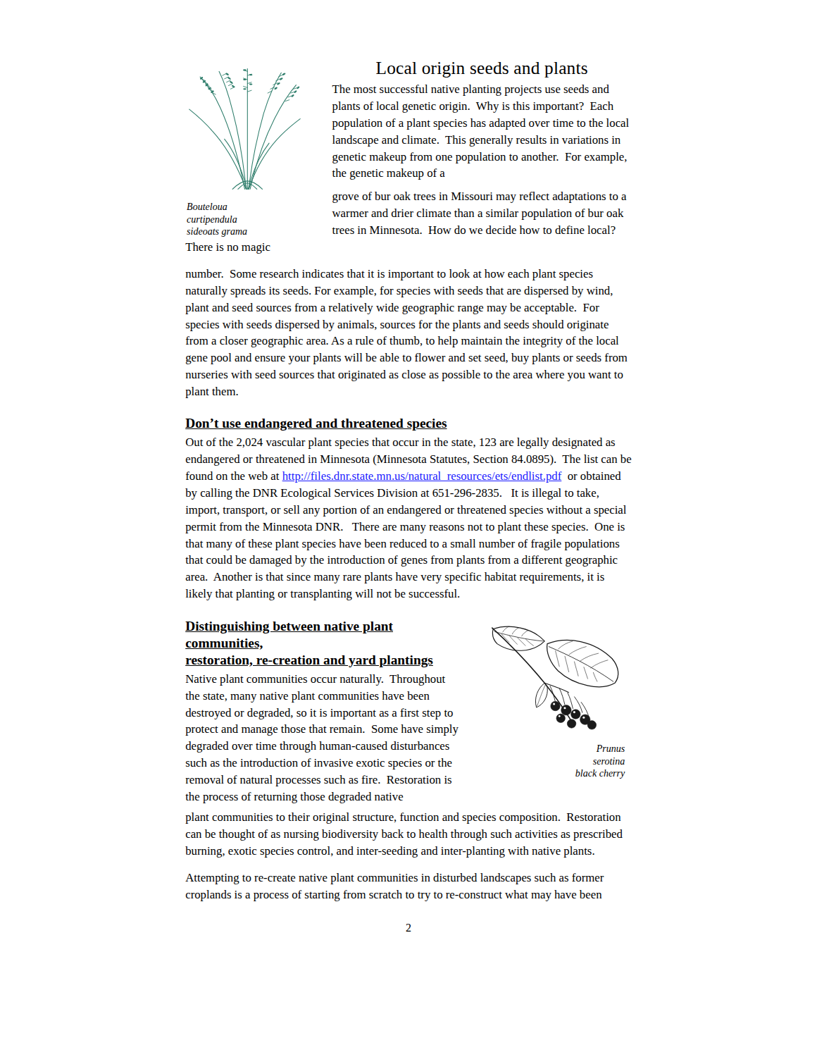Bouteloua
curtipendula
sideoats grama
Local origin seeds and plants
The most successful native planting projects use seeds and plants of local genetic origin. Why is this important? Each population of a plant species has adapted over time to the local landscape and climate. This generally results in variations in genetic makeup from one population to another. For example, the genetic makeup of a
grove of bur oak trees in Missouri may reflect adaptations to a warmer and drier climate than a similar population of bur oak trees in Minnesota. How do we decide how to define local? There is no magic
number. Some research indicates that it is important to look at how each plant species naturally spreads its seeds. For example, for species with seeds that are dispersed by wind, plant and seed sources from a relatively wide geographic range may be acceptable. For species with seeds dispersed by animals, sources for the plants and seeds should originate from a closer geographic area. As a rule of thumb, to help maintain the integrity of the local gene pool and ensure your plants will be able to flower and set seed, buy plants or seeds from nurseries with seed sources that originated as close as possible to the area where you want to plant them.
Don’t use endangered and threatened species
Out of the 2,024 vascular plant species that occur in the state, 123 are legally designated as endangered or threatened in Minnesota (Minnesota Statutes, Section 84.0895). The list can be found on the web at http://files.dnr.state.mn.us/natural_resources/ets/endlist.pdf or obtained by calling the DNR Ecological Services Division at 651-296-2835. It is illegal to take, import, transport, or sell any portion of an endangered or threatened species without a special permit from the Minnesota DNR. There are many reasons not to plant these species. One is that many of these plant species have been reduced to a small number of fragile populations that could be damaged by the introduction of genes from plants from a different geographic area. Another is that since many rare plants have very specific habitat requirements, it is likely that planting or transplanting will not be successful.
Prunus
serotina
black cherry
Distinguishing between native plant communities,
restoration, re-creation and yard plantings
Native plant communities occur naturally. Throughout the state, many native plant communities have been destroyed or degraded, so it is important as a first step to protect and manage those that remain. Some have simply degraded over time through human-caused disturbances such as the introduction of invasive exotic species or the removal of natural processes such as fire. Restoration is the process of returning those degraded native
plant communities to their original structure, function and species composition. Restoration can be thought of as nursing biodiversity back to health through such activities as prescribed burning, exotic species control, and inter-seeding and inter-planting with native plants.
Attempting to re-create native plant communities in disturbed landscapes such as former croplands is a process of starting from scratch to try to re-construct what may have been
2